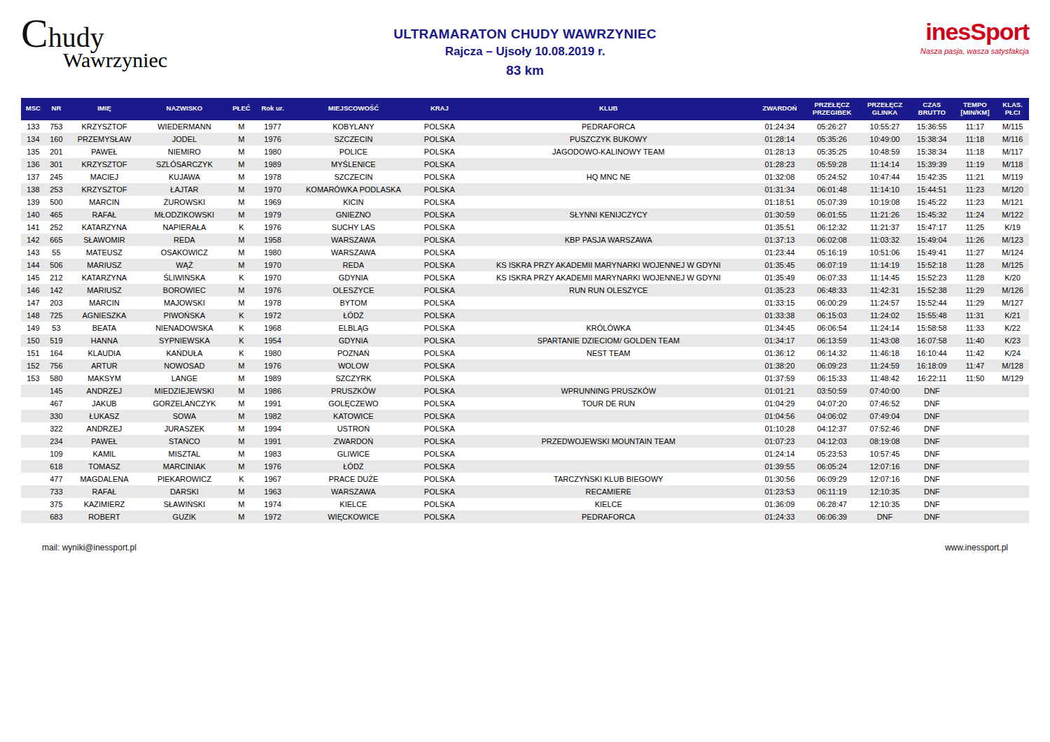Chudy
Wawrzyniec
ULTRAMARATON CHUDY WAWRZYNIEC
Rajcza – Ujsoły 10.08.2019 r.
83 km
inesSport
Nasza pasja, wasza satysfakcja
| MSC | NR | IMIĘ | NAZWISKO | PŁEĆ | Rok ur. | MIEJSCOWOŚĆ | KRAJ | KLUB | ZWARDOŃ | PRZEŁĘCZ PRZEGIBEK | PRZEŁĘCZ GLINKA | CZAS BRUTTO | TEMPO [MIN/KM] | KLAS. PŁCI |
| --- | --- | --- | --- | --- | --- | --- | --- | --- | --- | --- | --- | --- | --- | --- |
| 133 | 753 | KRZYSZTOF | WIEDERMANN | M | 1977 | KOBYLANY | POLSKA | PEDRAFORCA | 01:24:34 | 05:26:27 | 10:55:27 | 15:36:55 | 11:17 | M/115 |
| 134 | 160 | PRZEMYSŁAW | JODEL | M | 1976 | SZCZECIN | POLSKA | PUSZCZYK BUKOWY | 01:28:14 | 05:35:26 | 10:49:00 | 15:38:34 | 11:18 | M/116 |
| 135 | 201 | PAWEŁ | NIEMIRO | M | 1980 | POLICE | POLSKA | JAGODOWO-KALINOWY TEAM | 01:28:13 | 05:35:25 | 10:48:59 | 15:38:34 | 11:18 | M/117 |
| 136 | 301 | KRZYSZTOF | SZLÓSARCZYK | M | 1989 | MYŚLENICE | POLSKA | | 01:28:23 | 05:59:28 | 11:14:14 | 15:39:39 | 11:19 | M/118 |
| 137 | 245 | MACIEJ | KUJAWA | M | 1978 | SZCZECIN | POLSKA | HQ MNC NE | 01:32:08 | 05:24:52 | 10:47:44 | 15:42:35 | 11:21 | M/119 |
| 138 | 253 | KRZYSZTOF | ŁAJTAR | M | 1970 | KOMARÓWKA PODLASKA | POLSKA | | 01:31:34 | 06:01:48 | 11:14:10 | 15:44:51 | 11:23 | M/120 |
| 139 | 500 | MARCIN | ŻUROWSKI | M | 1969 | KICIN | POLSKA | | 01:18:51 | 05:07:39 | 10:19:08 | 15:45:22 | 11:23 | M/121 |
| 140 | 465 | RAFAŁ | MŁODZIKOWSKI | M | 1979 | GNIEZNO | POLSKA | SŁYNNI KENIJCZYCY | 01:30:59 | 06:01:55 | 11:21:26 | 15:45:32 | 11:24 | M/122 |
| 141 | 252 | KATARZYNA | NAPIERAŁA | K | 1976 | SUCHY LAS | POLSKA | | 01:35:51 | 06:12:32 | 11:21:37 | 15:47:17 | 11:25 | K/19 |
| 142 | 665 | SŁAWOMIR | REDA | M | 1958 | WARSZAWA | POLSKA | KBP PASJA WARSZAWA | 01:37:13 | 06:02:08 | 11:03:32 | 15:49:04 | 11:26 | M/123 |
| 143 | 55 | MATEUSZ | OSAKOWICZ | M | 1980 | WARSZAWA | POLSKA | | 01:23:44 | 05:16:19 | 10:51:06 | 15:49:41 | 11:27 | M/124 |
| 144 | 506 | MARIUSZ | WĄŻ | M | 1970 | REDA | POLSKA | KS ISKRA PRZY AKADEMII MARYNARKI WOJENNEJ W GDYNI | 01:35:45 | 06:07:19 | 11:14:19 | 15:52:18 | 11:28 | M/125 |
| 145 | 212 | KATARZYNA | ŚLIWIŃSKA | K | 1970 | GDYNIA | POLSKA | KS ISKRA PRZY AKADEMII MARYNARKI WOJENNEJ W GDYNI | 01:35:49 | 06:07:33 | 11:14:45 | 15:52:23 | 11:28 | K/20 |
| 146 | 142 | MARIUSZ | BOROWIEC | M | 1976 | OLESZYCE | POLSKA | RUN RUN OLESZYCE | 01:35:23 | 06:48:33 | 11:42:31 | 15:52:38 | 11:29 | M/126 |
| 147 | 203 | MARCIN | MAJOWSKI | M | 1978 | BYTOM | POLSKA | | 01:33:15 | 06:00:29 | 11:24:57 | 15:52:44 | 11:29 | M/127 |
| 148 | 725 | AGNIESZKA | PIWOŃSKA | K | 1972 | ŁÓDŹ | POLSKA | | 01:33:38 | 06:15:03 | 11:24:02 | 15:55:48 | 11:31 | K/21 |
| 149 | 53 | BEATA | NIENADOWSKA | K | 1968 | ELBLĄG | POLSKA | KRÓLÓWKA | 01:34:45 | 06:06:54 | 11:24:14 | 15:58:58 | 11:33 | K/22 |
| 150 | 519 | HANNA | SYPNIEWSKA | K | 1954 | GDYNIA | POLSKA | SPARTANIE DZIECIOM/ GOLDEN TEAM | 01:34:17 | 06:13:59 | 11:43:08 | 16:07:58 | 11:40 | K/23 |
| 151 | 164 | KLAUDIA | KAŃDUŁA | K | 1980 | POZNAŃ | POLSKA | NEST TEAM | 01:36:12 | 06:14:32 | 11:46:18 | 16:10:44 | 11:42 | K/24 |
| 152 | 756 | ARTUR | NOWOSAD | M | 1976 | WOLOW | POLSKA | | 01:38:20 | 06:09:23 | 11:24:59 | 16:18:09 | 11:47 | M/128 |
| 153 | 580 | MAKSYM | LANGE | M | 1989 | SZCZYRK | POLSKA | | 01:37:59 | 06:15:33 | 11:48:42 | 16:22:11 | 11:50 | M/129 |
| | 145 | ANDRZEJ | MIEDZIEJEWSKI | M | 1986 | PRUSZKÓW | POLSKA | WPRUNNING PRUSZKÓW | 01:01:21 | 03:50:59 | 07:40:00 | DNF | | |
| | 467 | JAKUB | GORZELAŃCZYK | M | 1991 | GOLĘCZEWO | POLSKA | TOUR DE RUN | 01:04:29 | 04:07:20 | 07:46:52 | DNF | | |
| | 330 | ŁUKASZ | SOWA | M | 1982 | KATOWICE | POLSKA | | 01:04:56 | 04:06:02 | 07:49:04 | DNF | | |
| | 322 | ANDRZEJ | JURASZEK | M | 1994 | USTROŃ | POLSKA | | 01:10:28 | 04:12:37 | 07:52:46 | DNF | | |
| | 234 | PAWEŁ | STAŃCO | M | 1991 | ZWARDOŃ | POLSKA | PRZEDWOJEWSKI MOUNTAIN TEAM | 01:07:23 | 04:12:03 | 08:19:08 | DNF | | |
| | 109 | KAMIL | MISZTAL | M | 1983 | GLIWICE | POLSKA | | 01:24:14 | 05:23:53 | 10:57:45 | DNF | | |
| | 618 | TOMASZ | MARCINIAK | M | 1976 | ŁÓDŹ | POLSKA | | 01:39:55 | 06:05:24 | 12:07:16 | DNF | | |
| | 477 | MAGDALENA | PIEKAROWICZ | K | 1967 | PRACE DUŻE | POLSKA | TARCZYŃSKI KLUB BIEGOWY | 01:30:56 | 06:09:29 | 12:07:16 | DNF | | |
| | 733 | RAFAŁ | DARSKI | M | 1963 | WARSZAWA | POLSKA | RECAMIERE | 01:23:53 | 06:11:19 | 12:10:35 | DNF | | |
| | 375 | KAZIMIERZ | SŁAWIŃSKI | M | 1974 | KIELCE | POLSKA | KIELCE | 01:36:09 | 06:28:47 | 12:10:35 | DNF | | |
| | 683 | ROBERT | GUZIK | M | 1972 | WIĘCKOWICE | POLSKA | PEDRAFORCA | 01:24:33 | 06:06:39 | DNF | DNF | | |
mail: wyniki@inessport.pl
www.inessport.pl